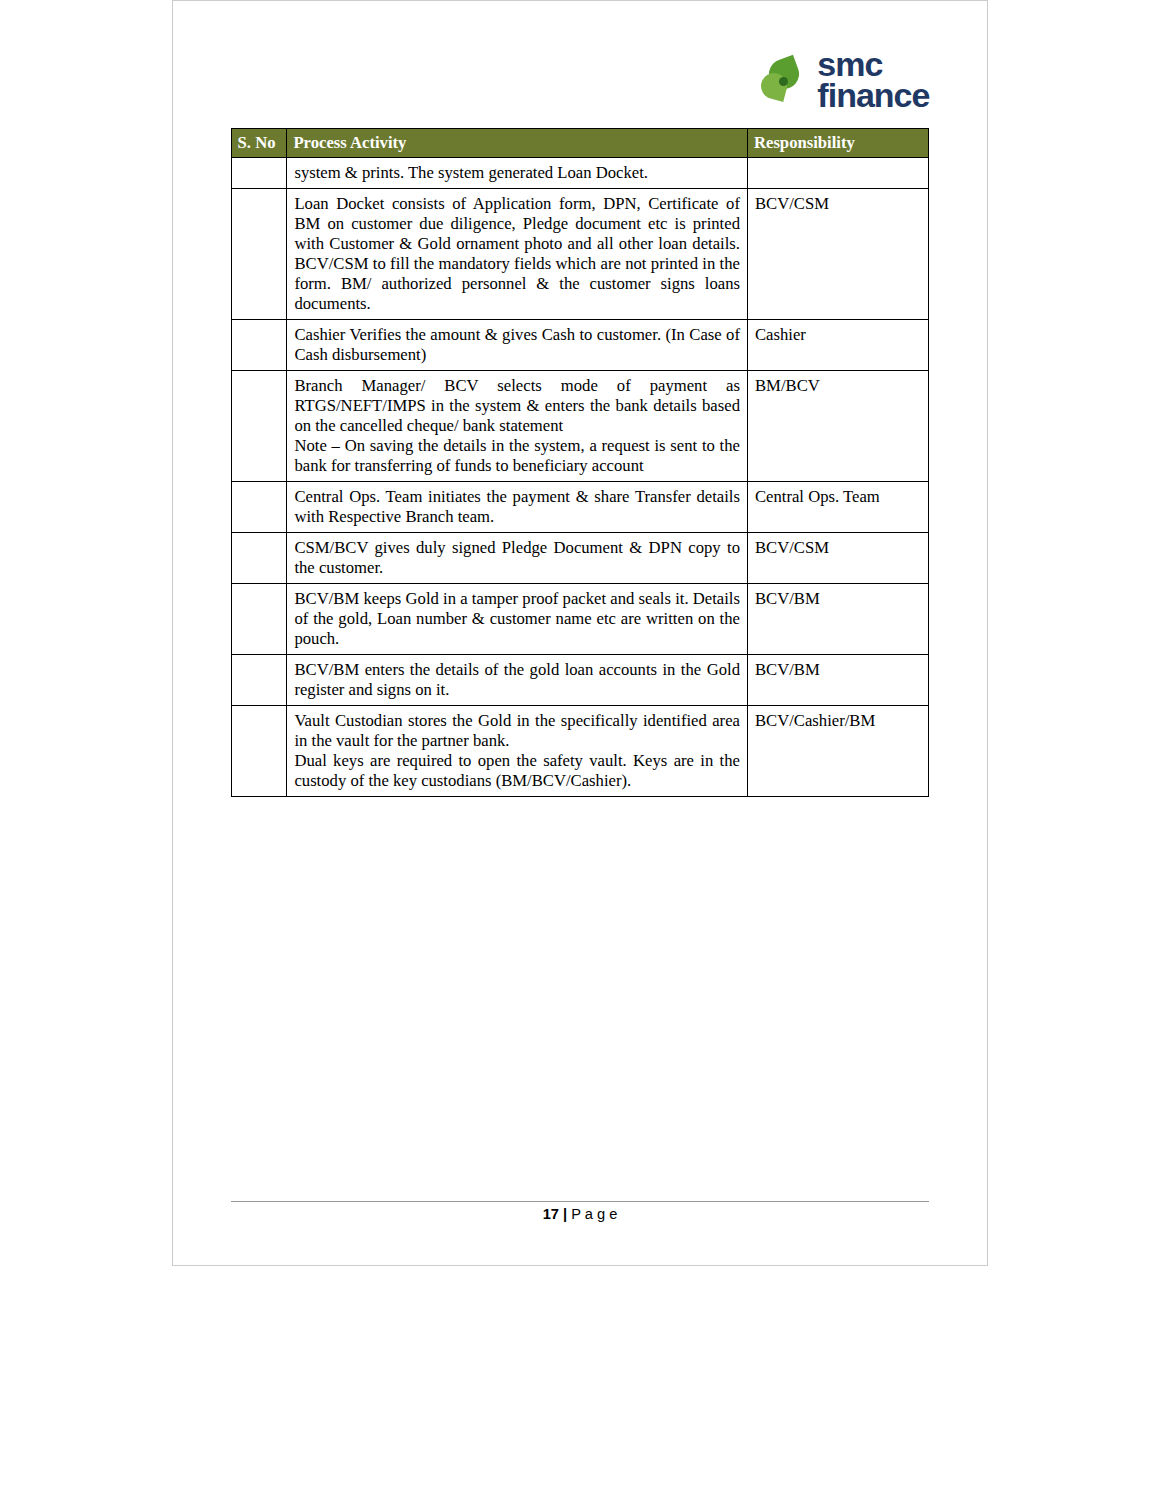smc finance
| S. No | Process Activity | Responsibility |
| --- | --- | --- |
| | system & prints. The system generated Loan Docket. | |
| | Loan Docket consists of Application form, DPN, Certificate of BM on customer due diligence, Pledge document etc is printed with Customer & Gold ornament photo and all other loan details. BCV/CSM to fill the mandatory fields which are not printed in the form. BM/ authorized personnel & the customer signs loans documents. | BCV/CSM |
| | Cashier Verifies the amount & gives Cash to customer. (In Case of Cash disbursement) | Cashier |
| | Branch Manager/ BCV selects mode of payment as RTGS/NEFT/IMPS in the system & enters the bank details based on the cancelled cheque/ bank statement Note – On saving the details in the system, a request is sent to the bank for transferring of funds to beneficiary account | BM/BCV |
| | Central Ops. Team initiates the payment & share Transfer details with Respective Branch team. | Central Ops. Team |
| | CSM/BCV gives duly signed Pledge Document & DPN copy to the customer. | BCV/CSM |
| | BCV/BM keeps Gold in a tamper proof packet and seals it. Details of the gold, Loan number & customer name etc are written on the pouch. | BCV/BM |
| | BCV/BM enters the details of the gold loan accounts in the Gold register and signs on it. | BCV/BM |
| | Vault Custodian stores the Gold in the specifically identified area in the vault for the partner bank. Dual keys are required to open the safety vault. Keys are in the custody of the key custodians (BM/BCV/Cashier). | BCV/Cashier/BM |
17 | P a g e